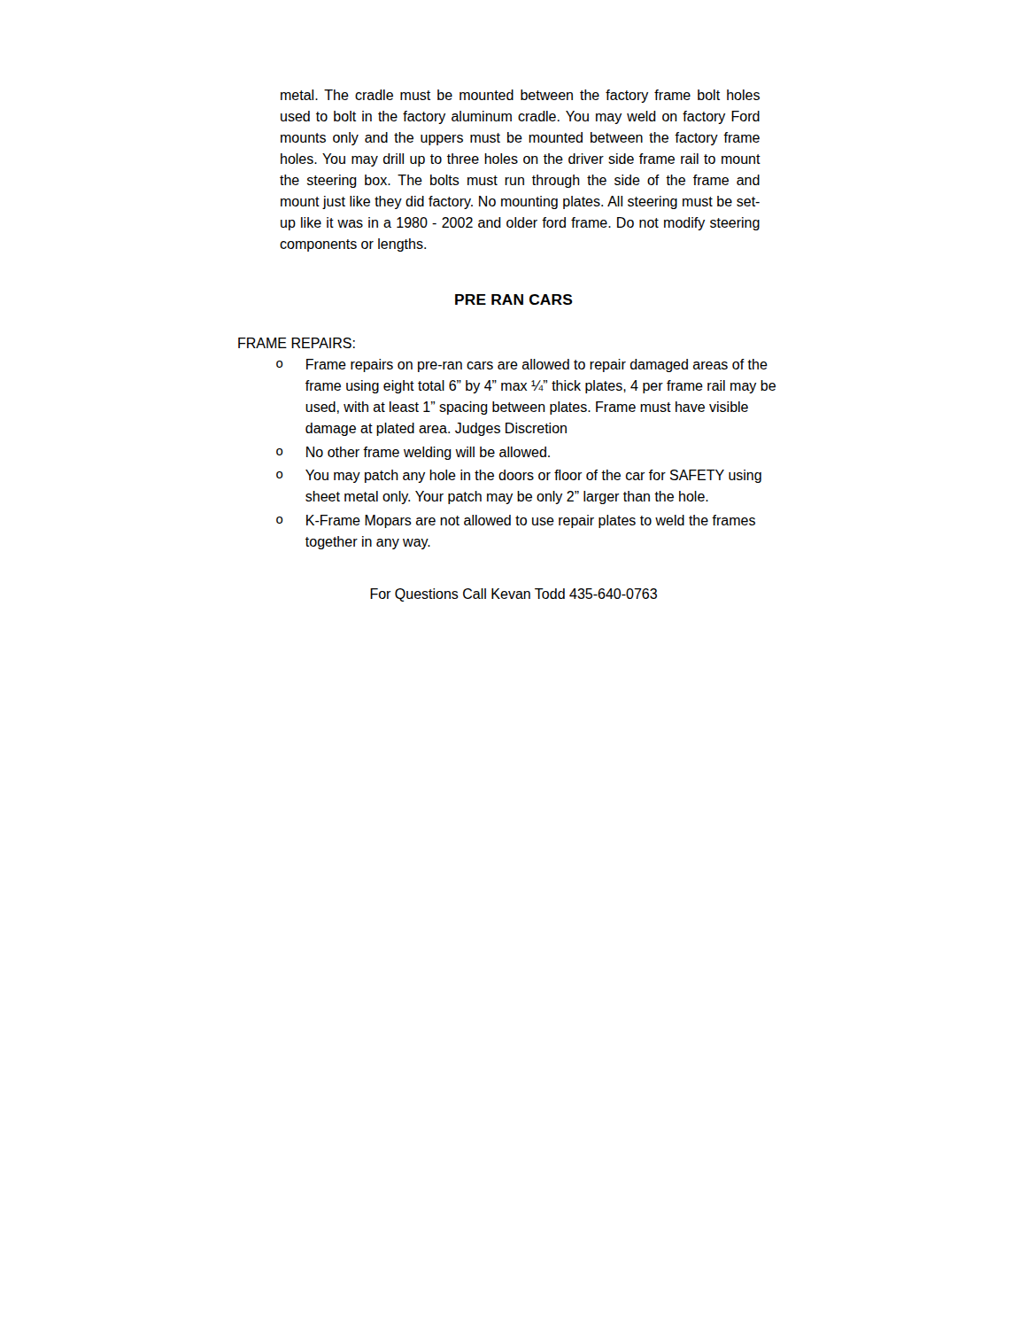metal. The cradle must be mounted between the factory frame bolt holes used to bolt in the factory aluminum cradle. You may weld on factory Ford mounts only and the uppers must be mounted between the factory frame holes. You may drill up to three holes on the driver side frame rail to mount the steering box. The bolts must run through the side of the frame and mount just like they did factory. No mounting plates. All steering must be set-up like it was in a 1980 - 2002 and older ford frame. Do not modify steering components or lengths.
PRE RAN CARS
FRAME REPAIRS:
Frame repairs on pre-ran cars are allowed to repair damaged areas of the frame using eight total 6” by 4” max ¼” thick plates, 4 per frame rail may be used, with at least 1” spacing between plates. Frame must have visible damage at plated area. Judges Discretion
No other frame welding will be allowed.
You may patch any hole in the doors or floor of the car for SAFETY using sheet metal only. Your patch may be only 2” larger than the hole.
K-Frame Mopars are not allowed to use repair plates to weld the frames together in any way.
For Questions Call Kevan Todd 435-640-0763